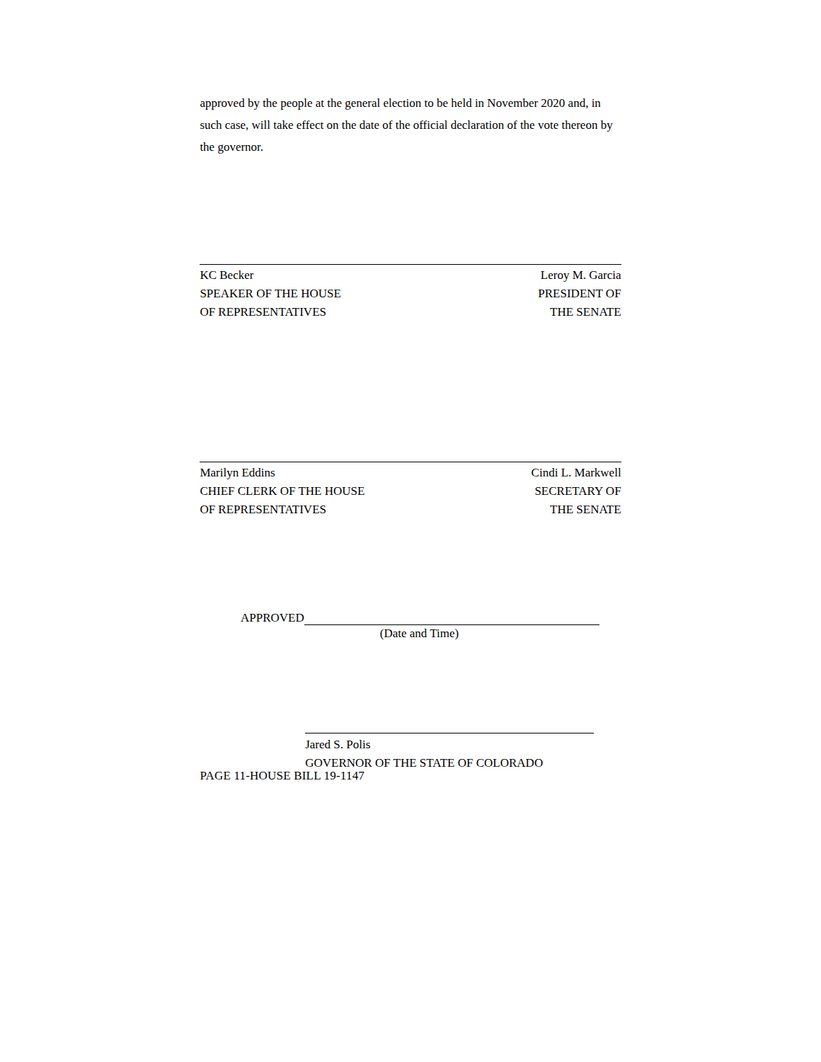approved by the people at the general election to be held in November 2020 and, in such case, will take effect on the date of the official declaration of the vote thereon by the governor.
| KC Becker SPEAKER OF THE HOUSE OF REPRESENTATIVES | Leroy M. Garcia PRESIDENT OF THE SENATE |
| Marilyn Eddins CHIEF CLERK OF THE HOUSE OF REPRESENTATIVES | Cindi L. Markwell SECRETARY OF THE SENATE |
APPROVED (Date and Time)
Jared S. Polis
GOVERNOR OF THE STATE OF COLORADO
PAGE 11-HOUSE BILL 19-1147